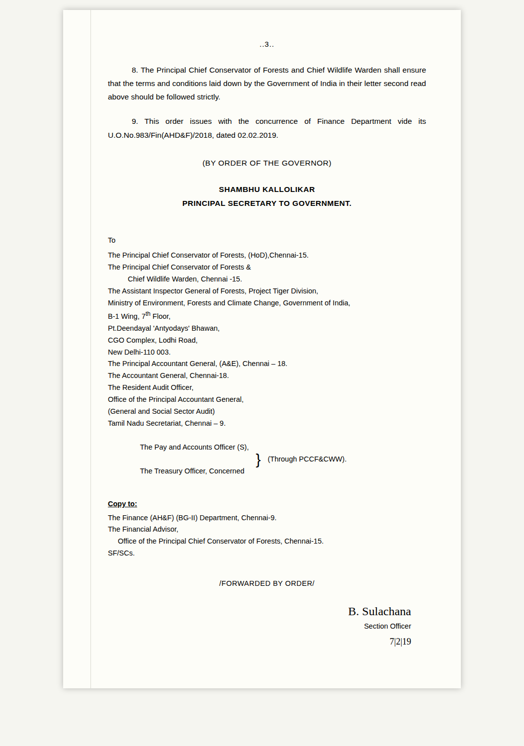..3..
8. The Principal Chief Conservator of Forests and Chief Wildlife Warden shall ensure that the terms and conditions laid down by the Government of India in their letter second read above should be followed strictly.
9. This order issues with the concurrence of Finance Department vide its U.O.No.983/Fin(AHD&F)/2018, dated 02.02.2019.
(BY ORDER OF THE GOVERNOR)
SHAMBHU KALLOLIKAR
PRINCIPAL SECRETARY TO GOVERNMENT.
To
The Principal Chief Conservator of Forests, (HoD),Chennai-15.
The Principal Chief Conservator of Forests &
Chief Wildlife Warden, Chennai -15.
The Assistant Inspector General of Forests, Project Tiger Division,
Ministry of Environment, Forests and Climate Change, Government of India,
B-1 Wing, 7th Floor,
Pt.Deendayal 'Antyodays' Bhawan,
CGO Complex, Lodhi Road,
New Delhi-110 003.
The Principal Accountant General, (A&E), Chennai – 18.
The Accountant General, Chennai-18.
The Resident Audit Officer,
Office of the Principal Accountant General,
(General and Social Sector Audit)
Tamil Nadu Secretariat, Chennai – 9.
The Pay and Accounts Officer (S),
The Treasury Officer, Concerned } (Through PCCF&CWW).
Copy to:
The Finance (AH&F) (BG-II) Department, Chennai-9.
The Financial Advisor,
Office of the Principal Chief Conservator of Forests, Chennai-15.
SF/SCs.
/FORWARDED BY ORDER/
B. Sulachana Section Officer 7|2|19